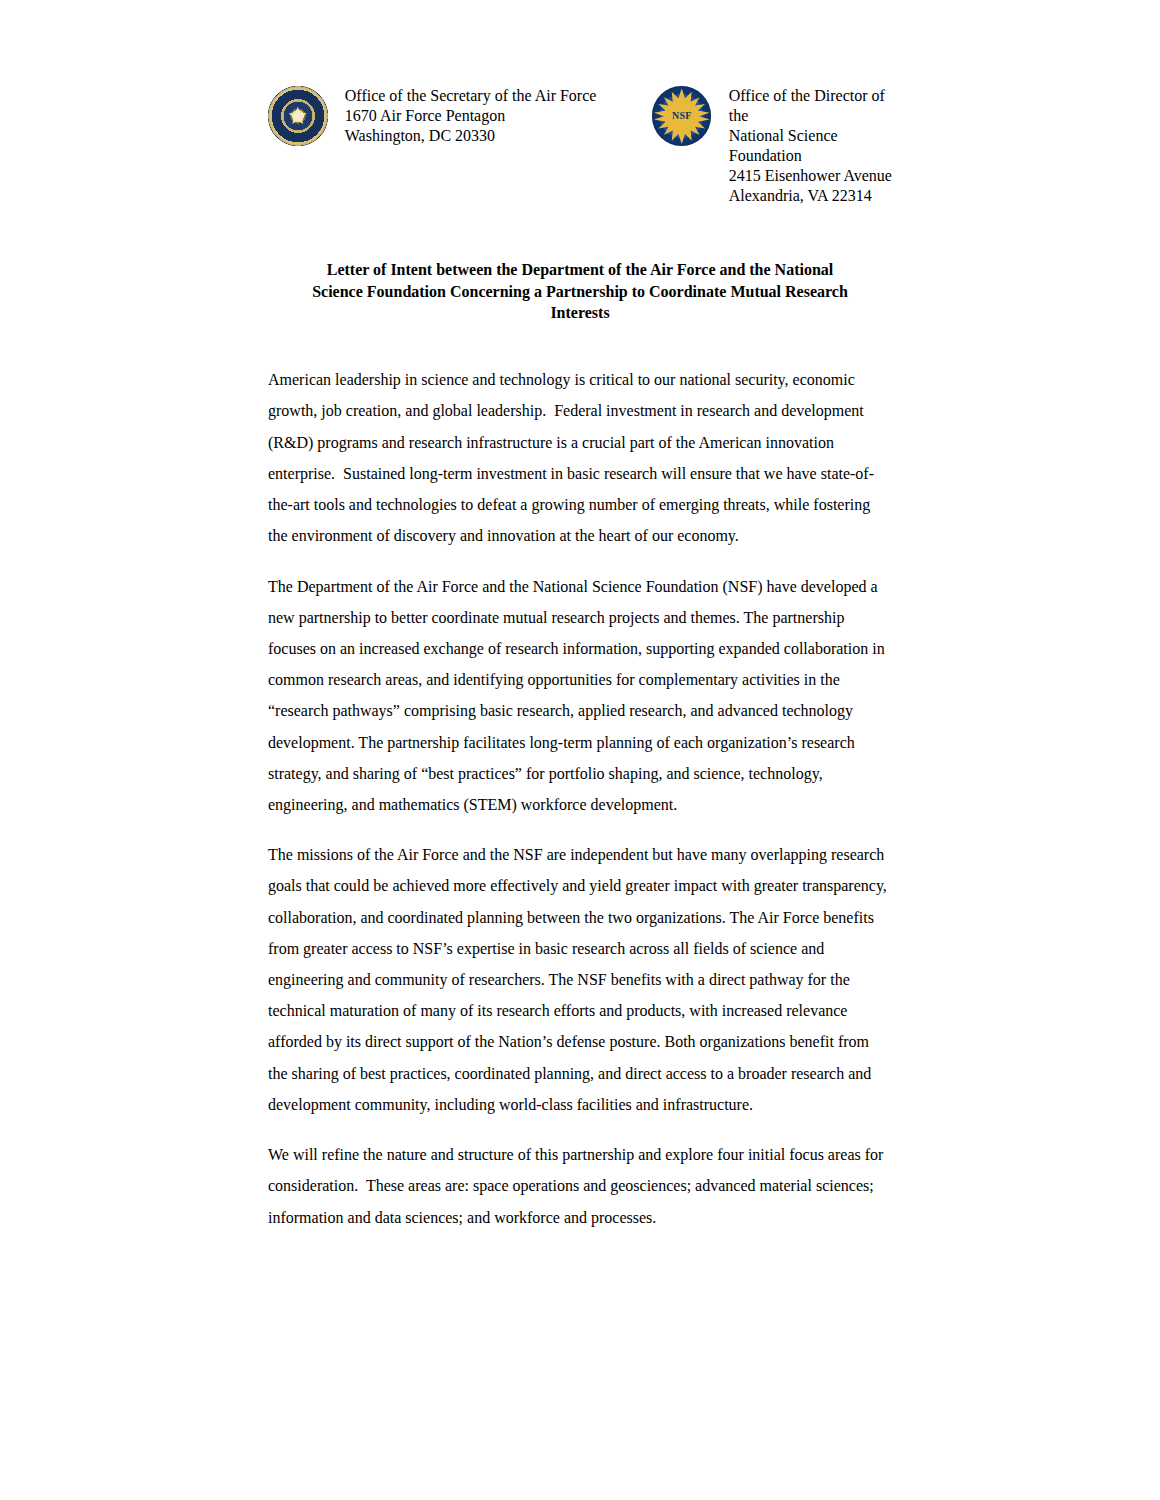| | Office of the Secretary of the Air Force 1670 Air Force Pentagon Washington, DC 20330 | | Office of the Director of the National Science Foundation 2415 Eisenhower Avenue Alexandria, VA 22314 |
Letter of Intent between the Department of the Air Force and the National Science Foundation Concerning a Partnership to Coordinate Mutual Research Interests
American leadership in science and technology is critical to our national security, economic growth, job creation, and global leadership. Federal investment in research and development (R&D) programs and research infrastructure is a crucial part of the American innovation enterprise. Sustained long-term investment in basic research will ensure that we have state-of-the-art tools and technologies to defeat a growing number of emerging threats, while fostering the environment of discovery and innovation at the heart of our economy.
The Department of the Air Force and the National Science Foundation (NSF) have developed a new partnership to better coordinate mutual research projects and themes. The partnership focuses on an increased exchange of research information, supporting expanded collaboration in common research areas, and identifying opportunities for complementary activities in the “research pathways” comprising basic research, applied research, and advanced technology development. The partnership facilitates long-term planning of each organization’s research strategy, and sharing of “best practices” for portfolio shaping, and science, technology, engineering, and mathematics (STEM) workforce development.
The missions of the Air Force and the NSF are independent but have many overlapping research goals that could be achieved more effectively and yield greater impact with greater transparency, collaboration, and coordinated planning between the two organizations. The Air Force benefits from greater access to NSF’s expertise in basic research across all fields of science and engineering and community of researchers. The NSF benefits with a direct pathway for the technical maturation of many of its research efforts and products, with increased relevance afforded by its direct support of the Nation’s defense posture. Both organizations benefit from the sharing of best practices, coordinated planning, and direct access to a broader research and development community, including world-class facilities and infrastructure.
We will refine the nature and structure of this partnership and explore four initial focus areas for consideration. These areas are: space operations and geosciences; advanced material sciences; information and data sciences; and workforce and processes.